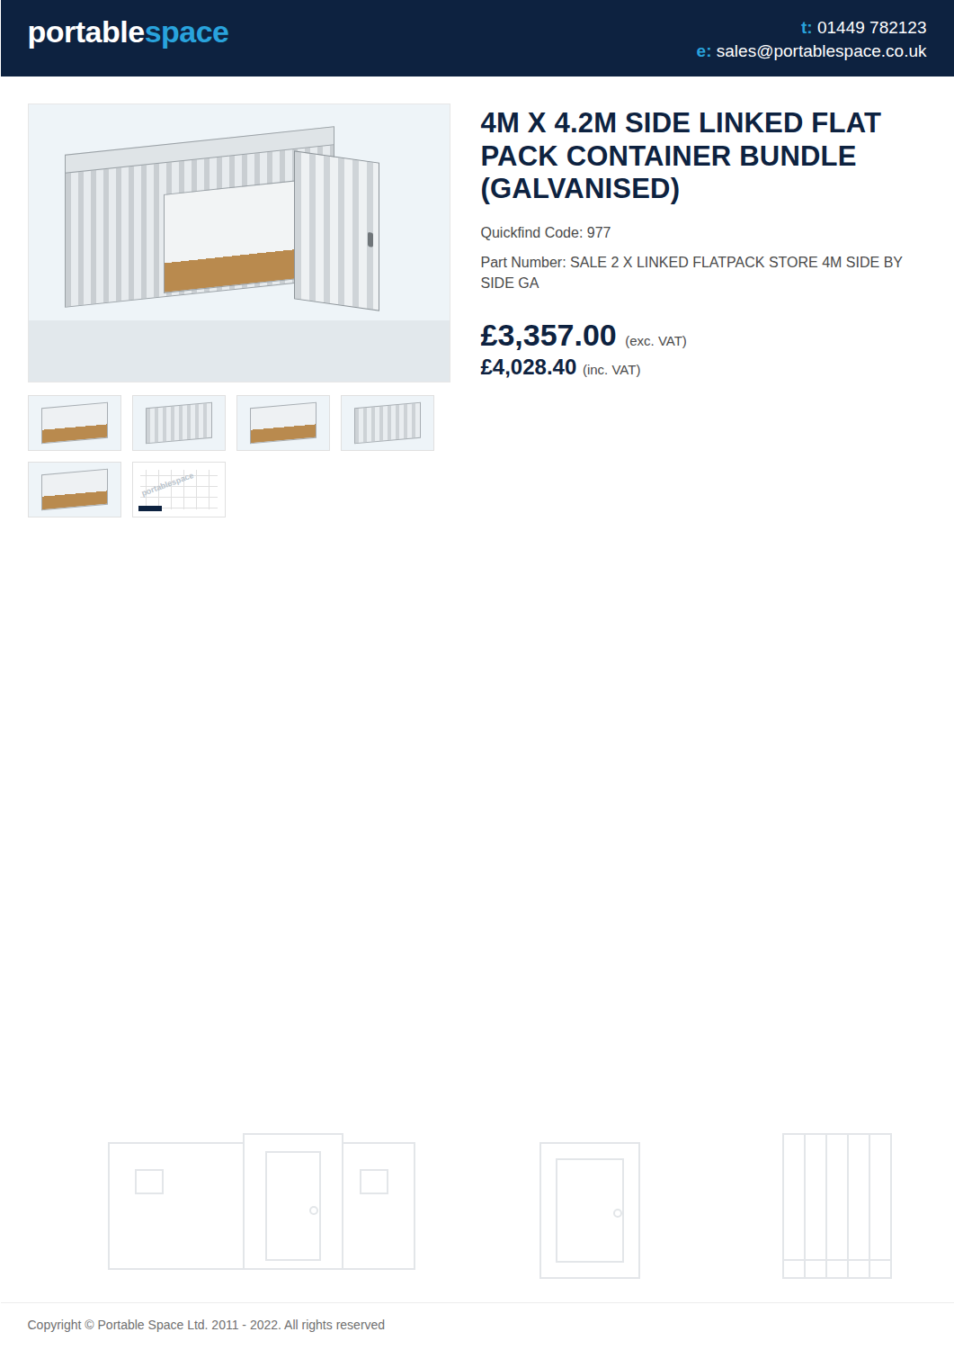portable space
t: 01449 782123
e: sales@portablespace.co.uk
portablespace
4M X 4.2M SIDE LINKED FLAT PACK CONTAINER BUNDLE (GALVANISED)
Quickfind Code: 977
Part Number: SALE 2 X LINKED FLATPACK STORE 4M SIDE BY SIDE GA
£3,357.00 (exc. VAT)
£4,028.40 (inc. VAT)
Copyright © Portable Space Ltd. 2011 - 2022. All rights reserved